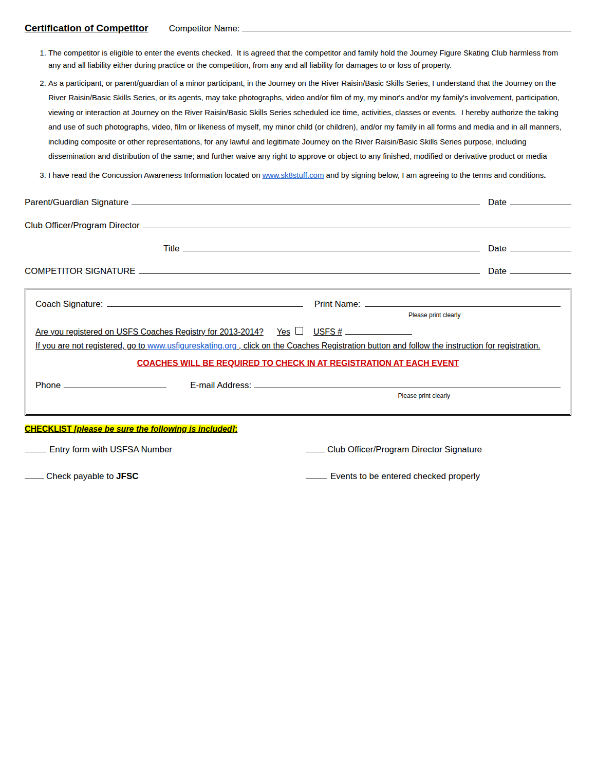Certification of Competitor
Competitor Name:
The competitor is eligible to enter the events checked. It is agreed that the competitor and family hold the Journey Figure Skating Club harmless from any and all liability either during practice or the competition, from any and all liability for damages to or loss of property.
As a participant, or parent/guardian of a minor participant, in the Journey on the River Raisin/Basic Skills Series, I understand that the Journey on the River Raisin/Basic Skills Series, or its agents, may take photographs, video and/or film of my, my minor's and/or my family's involvement, participation, viewing or interaction at Journey on the River Raisin/Basic Skills Series scheduled ice time, activities, classes or events. I hereby authorize the taking and use of such photographs, video, film or likeness of myself, my minor child (or children), and/or my family in all forms and media and in all manners, including composite or other representations, for any lawful and legitimate Journey on the River Raisin/Basic Skills Series purpose, including dissemination and distribution of the same; and further waive any right to approve or object to any finished, modified or derivative product or media
I have read the Concussion Awareness Information located on www.sk8stuff.com and by signing below, I am agreeing to the terms and conditions.
Parent/Guardian Signature Date
Club Officer/Program Director
Title Date
COMPETITOR SIGNATURE Date
Coach Signature: Print Name:
Please print clearly
Are you registered on USFS Coaches Registry for 2013-2014? Yes USFS #
If you are not registered, go to www.usfigureskating.org , click on the Coaches Registration button and follow the instruction for registration.
COACHES WILL BE REQUIRED TO CHECK IN AT REGISTRATION AT EACH EVENT
Phone E-mail Address:
Please print clearly
CHECKLIST [please be sure the following is included]:
Entry form with USFSA Number
Club Officer/Program Director Signature
Check payable to JFSC
Events to be entered checked properly